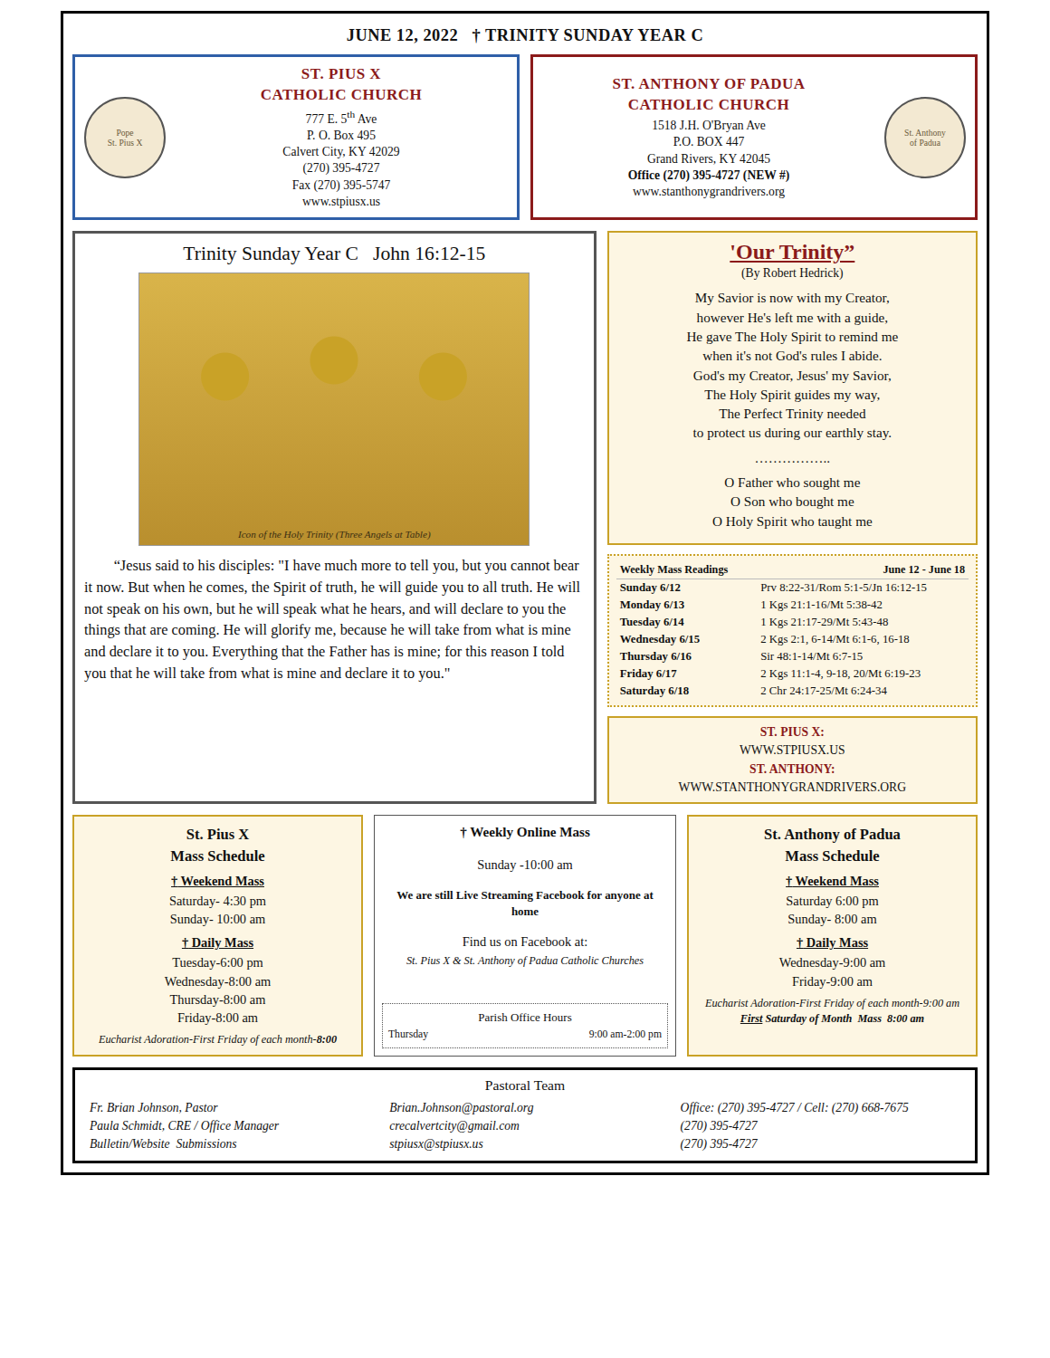June 12, 2022 † Trinity Sunday Year C
Pope
St. Pius X
St. Pius X
Catholic Church 777 E. 5th Ave
P. O. Box 495
Calvert City, KY 42029
(270) 395-4727
Fax (270) 395-5747
www.stpiusx.us
St. Anthony
of Padua
St. Anthony of Padua
Catholic Church 1518 J.H. O'Bryan Ave
P.O. BOX 447
Grand Rivers, KY 42045
Office (270) 395-4727 (NEW #)
www.stanthonygrandrivers.org
Trinity Sunday Year C John 16:12-15
“Jesus said to his disciples: "I have much more to tell you, but you cannot bear it now. But when he comes, the Spirit of truth, he will guide you to all truth. He will not speak on his own, but he will speak what he hears, and will declare to you the things that are coming. He will glorify me, because he will take from what is mine and declare it to you. Everything that the Father has is mine; for this reason I told you that he will take from what is mine and declare it to you."
'Our Trinity”
(By Robert Hedrick)
My Savior is now with my Creator,
however He's left me with a guide,
He gave The Holy Spirit to remind me
when it's not God's rules I abide.
God's my Creator, Jesus' my Savior,
The Holy Spirit guides my way,
The Perfect Trinity needed
to protect us during our earthly stay.
……………..
O Father who sought me
O Son who bought me
O Holy Spirit who taught me
| Weekly Mass Readings | June 12 - June 18 |
| --- | --- |
| Sunday 6/12 | Prv 8:22-31/Rom 5:1-5/Jn 16:12-15 |
| Monday 6/13 | 1 Kgs 21:1-16/Mt 5:38-42 |
| Tuesday 6/14 | 1 Kgs 21:17-29/Mt 5:43-48 |
| Wednesday 6/15 | 2 Kgs 2:1, 6-14/Mt 6:1-6, 16-18 |
| Thursday 6/16 | Sir 48:1-14/Mt 6:7-15 |
| Friday 6/17 | 2 Kgs 11:1-4, 9-18, 20/Mt 6:19-23 |
| Saturday 6/18 | 2 Chr 24:17-25/Mt 6:24-34 |
St. Pius X:
www.stpiusx.us
St. Anthony:
www.stanthonygrandrivers.org
St. Pius X
Mass Schedule
† Weekend Mass
Saturday- 4:30 pm
Sunday- 10:00 am
† Daily Mass
Tuesday-6:00 pm
Wednesday-8:00 am
Thursday-8:00 am
Friday-8:00 am
Eucharist Adoration-First Friday of each month-8:00
† Weekly Online Mass
Sunday -10:00 am
We are still Live Streaming Facebook for anyone at home
Find us on Facebook at:
St. Pius X & St. Anthony of Padua Catholic Churches
Parish Office Hours
Thursday 9:00 am-2:00 pm
St. Anthony of Padua
Mass Schedule
† Weekend Mass
Saturday 6:00 pm
Sunday- 8:00 am
† Daily Mass
Wednesday-9:00 am
Friday-9:00 am
Eucharist Adoration-First Friday of each month-9:00 am
First Saturday of Month Mass 8:00 am
Pastoral Team
| Fr. Brian Johnson, Pastor | Brian.Johnson@pastoral.org | Office: (270) 395-4727 / Cell: (270) 668-7675 |
| Paula Schmidt, CRE / Office Manager | crecalvertcity@gmail.com | (270) 395-4727 |
| Bulletin/Website Submissions | stpiusx@stpiusx.us | (270) 395-4727 |